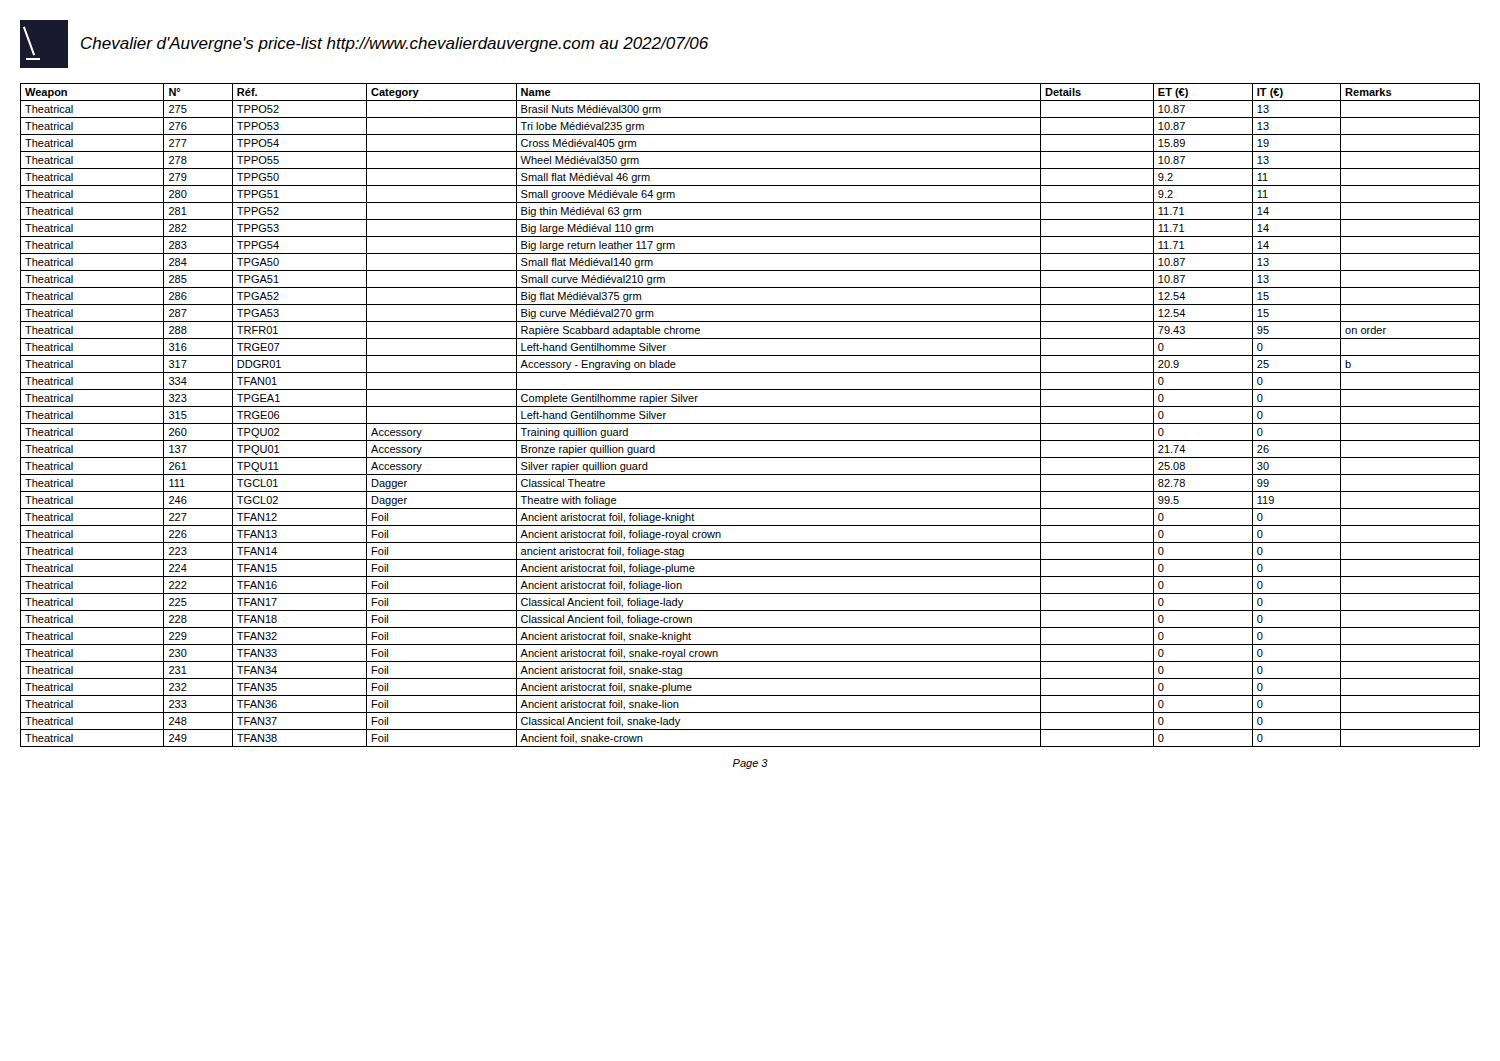Chevalier d'Auvergne's price-list http://www.chevalierdauvergne.com au 2022/07/06
| Weapon | N° | Réf. | Category | Name | Details | ET (€) | IT (€) | Remarks |
| --- | --- | --- | --- | --- | --- | --- | --- | --- |
| Theatrical | 275 | TPPO52 | | Brasil Nuts Médiéval300 grm | | 10.87 | 13 | |
| Theatrical | 276 | TPPO53 | | Tri lobe Médiéval235 grm | | 10.87 | 13 | |
| Theatrical | 277 | TPPO54 | | Cross Médiéval405 grm | | 15.89 | 19 | |
| Theatrical | 278 | TPPO55 | | Wheel Médiéval350 grm | | 10.87 | 13 | |
| Theatrical | 279 | TPPG50 | | Small flat Médiéval 46 grm | | 9.2 | 11 | |
| Theatrical | 280 | TPPG51 | | Small groove Médiévale 64 grm | | 9.2 | 11 | |
| Theatrical | 281 | TPPG52 | | Big thin Médiéval 63 grm | | 11.71 | 14 | |
| Theatrical | 282 | TPPG53 | | Big large Médiéval 110 grm | | 11.71 | 14 | |
| Theatrical | 283 | TPPG54 | | Big large return leather 117 grm | | 11.71 | 14 | |
| Theatrical | 284 | TPGA50 | | Small flat Médiéval140 grm | | 10.87 | 13 | |
| Theatrical | 285 | TPGA51 | | Small curve Médiéval210 grm | | 10.87 | 13 | |
| Theatrical | 286 | TPGA52 | | Big flat Médiéval375 grm | | 12.54 | 15 | |
| Theatrical | 287 | TPGA53 | | Big curve Médiéval270 grm | | 12.54 | 15 | |
| Theatrical | 288 | TRFR01 | | Rapière Scabbard adaptable chrome | | 79.43 | 95 | on order |
| Theatrical | 316 | TRGE07 | | Left-hand Gentilhomme Silver | | 0 | 0 | |
| Theatrical | 317 | DDGR01 | | Accessory - Engraving on blade | | 20.9 | 25 | b |
| Theatrical | 334 | TFAN01 | | | | 0 | 0 | |
| Theatrical | 323 | TPGEA1 | | Complete Gentilhomme rapier Silver | | 0 | 0 | |
| Theatrical | 315 | TRGE06 | | Left-hand Gentilhomme Silver | | 0 | 0 | |
| Theatrical | 260 | TPQU02 | Accessory | Training quillion guard | | 0 | 0 | |
| Theatrical | 137 | TPQU01 | Accessory | Bronze rapier quillion guard | | 21.74 | 26 | |
| Theatrical | 261 | TPQU11 | Accessory | Silver rapier quillion guard | | 25.08 | 30 | |
| Theatrical | 111 | TGCL01 | Dagger | Classical Theatre | | 82.78 | 99 | |
| Theatrical | 246 | TGCL02 | Dagger | Theatre with foliage | | 99.5 | 119 | |
| Theatrical | 227 | TFAN12 | Foil | Ancient aristocrat foil, foliage-knight | | 0 | 0 | |
| Theatrical | 226 | TFAN13 | Foil | Ancient aristocrat foil, foliage-royal crown | | 0 | 0 | |
| Theatrical | 223 | TFAN14 | Foil | ancient aristocrat foil, foliage-stag | | 0 | 0 | |
| Theatrical | 224 | TFAN15 | Foil | Ancient aristocrat foil, foliage-plume | | 0 | 0 | |
| Theatrical | 222 | TFAN16 | Foil | Ancient aristocrat foil, foliage-lion | | 0 | 0 | |
| Theatrical | 225 | TFAN17 | Foil | Classical Ancient foil, foliage-lady | | 0 | 0 | |
| Theatrical | 228 | TFAN18 | Foil | Classical Ancient foil, foliage-crown | | 0 | 0 | |
| Theatrical | 229 | TFAN32 | Foil | Ancient aristocrat foil, snake-knight | | 0 | 0 | |
| Theatrical | 230 | TFAN33 | Foil | Ancient aristocrat foil, snake-royal crown | | 0 | 0 | |
| Theatrical | 231 | TFAN34 | Foil | Ancient aristocrat foil, snake-stag | | 0 | 0 | |
| Theatrical | 232 | TFAN35 | Foil | Ancient aristocrat foil, snake-plume | | 0 | 0 | |
| Theatrical | 233 | TFAN36 | Foil | Ancient aristocrat foil, snake-lion | | 0 | 0 | |
| Theatrical | 248 | TFAN37 | Foil | Classical Ancient foil, snake-lady | | 0 | 0 | |
| Theatrical | 249 | TFAN38 | Foil | Ancient foil, snake-crown | | 0 | 0 | |
Page 3